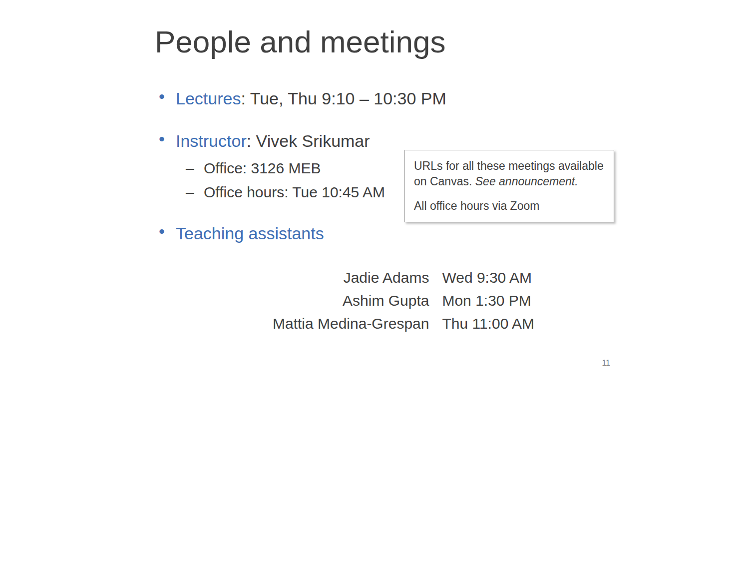People and meetings
Lectures: Tue, Thu 9:10 – 10:30 PM
Instructor: Vivek Srikumar
Office: 3126 MEB
Office hours: Tue 10:45 AM
Teaching assistants
URLs for all these meetings available on Canvas. See announcement.
All office hours via Zoom
| Jadie Adams | Wed 9:30 AM |
| Ashim Gupta | Mon 1:30 PM |
| Mattia Medina-Grespan | Thu 11:00 AM |
11